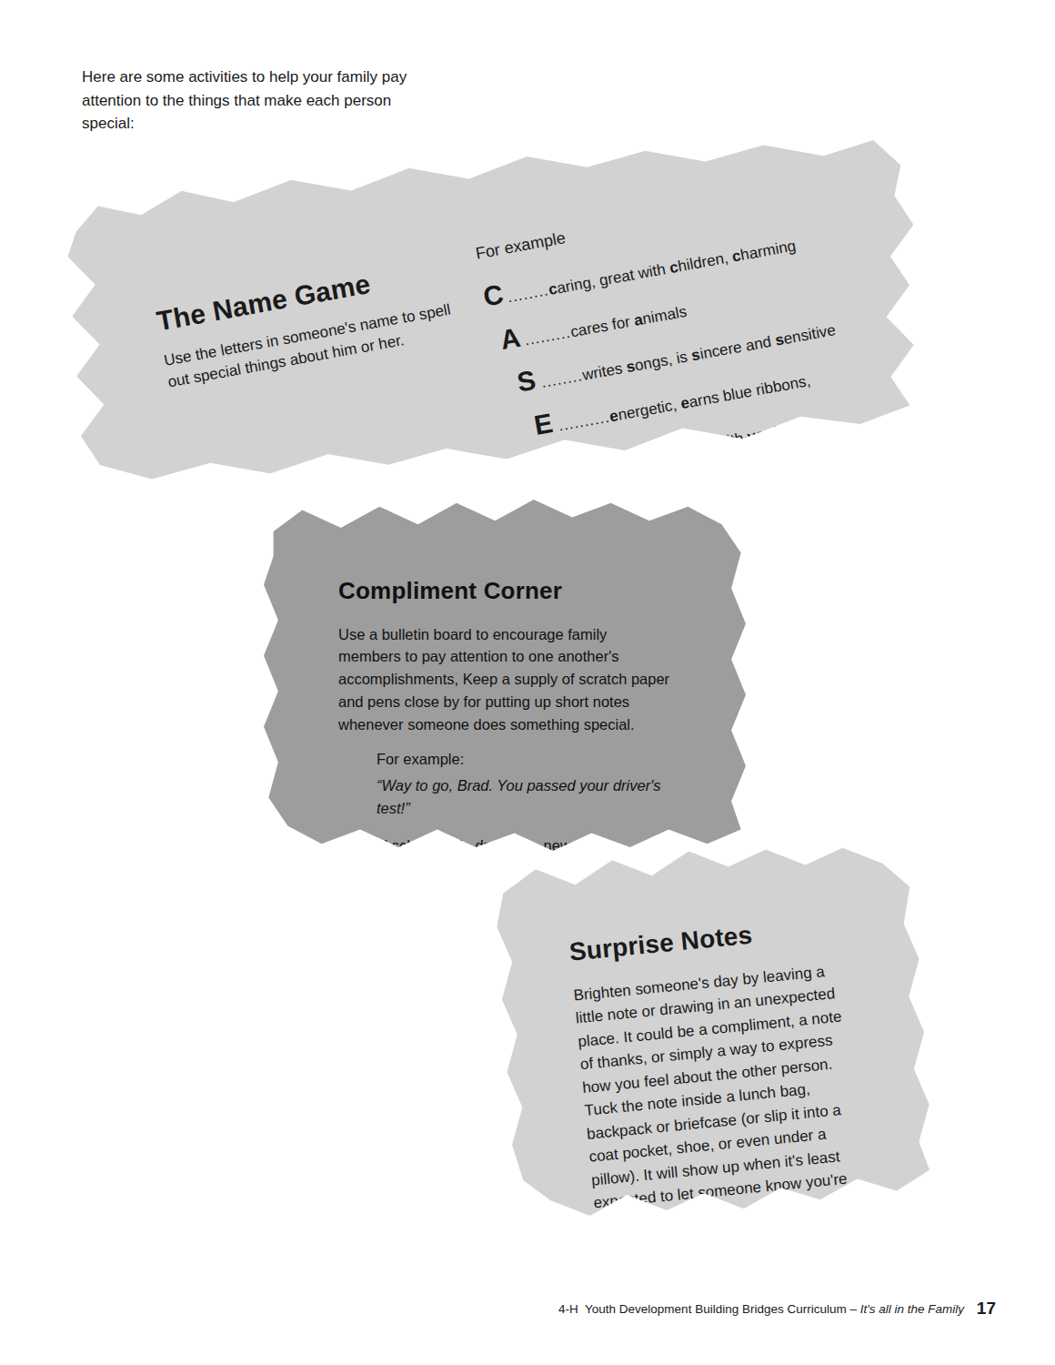Here are some activities to help your family pay attention to the things that make each person special:
The Name Game
Use the letters in someone's name to spell out special things about him or her.
For example
C........ caring, great with children, charming
A......... cares for animals
S........ writes songs, is sincere and sensitive
E.......... energetic, earns blue ribbons,
Y.......... helps elderly with yard work
Compliment Corner
Use a bulletin board to encourage family members to pay attention to one another's accomplishments, Keep a supply of scratch paper and pens close by for putting up short notes whenever someone does something special.
For example:
“Way to go, Brad. You passed your driver's test!”
Special schoolwork, drawings, newspaper clippings, award certificates or ribbons or other special items can also be tacked to the board to call attention to things that are worth noticing.
Surprise Notes
Brighten someone's day by leaving a little note or drawing in an unexpected place. It could be a compliment, a note of thanks, or simply a way to express how you feel about the other person. Tuck the note inside a lunch bag, backpack or briefcase (or slip it into a coat pocket, shoe, or even under a pillow). It will show up when it's least expected to let someone know you're thinking of him or her.
4-H Youth Development Building Bridges Curriculum – It's all in the Family 17